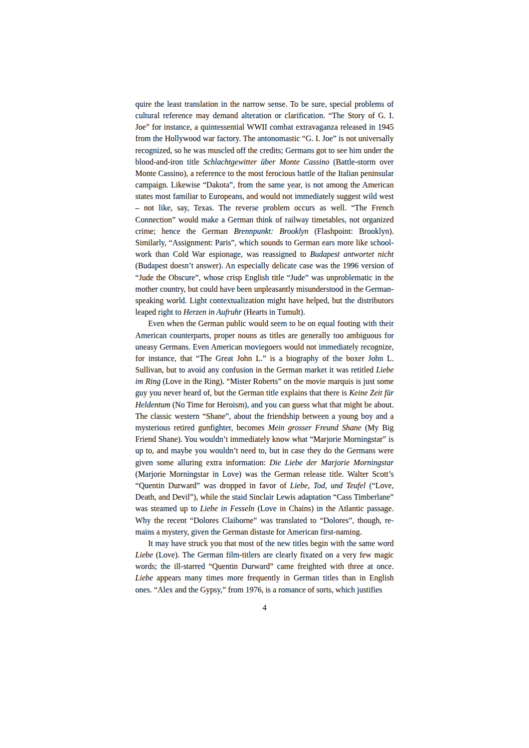quire the least translation in the narrow sense. To be sure, special problems of cultural reference may demand alteration or clarification. “The Story of G. I. Joe” for instance, a quintessential WWII combat extravaganza released in 1945 from the Hollywood war factory. The antonomastic “G. I. Joe” is not universally recognized, so he was muscled off the credits; Germans got to see him under the blood-and-iron title Schlachtgewitter über Monte Cassino (Battle-storm over Monte Cassino), a reference to the most ferocious battle of the Italian peninsular campaign. Likewise “Dakota”, from the same year, is not among the American states most familiar to Europeans, and would not immediately suggest wild west – not like, say, Texas. The reverse problem occurs as well. “The French Connection” would make a German think of railway timetables, not organized crime; hence the German Brennpunkt: Brooklyn (Flashpoint: Brooklyn). Similarly, “Assignment: Paris”, which sounds to German ears more like schoolwork than Cold War espionage, was reassigned to Budapest antwortet nicht (Budapest doesn’t answer). An especially delicate case was the 1996 version of “Jude the Obscure”, whose crisp English title “Jude” was unproblematic in the mother country, but could have been unpleasantly misunderstood in the German-speaking world. Light contextualization might have helped, but the distributors leaped right to Herzen in Aufruhr (Hearts in Tumult).
Even when the German public would seem to be on equal footing with their American counterparts, proper nouns as titles are generally too ambiguous for uneasy Germans. Even American moviegoers would not immediately recognize, for instance, that “The Great John L.” is a biography of the boxer John L. Sullivan, but to avoid any confusion in the German market it was retitled Liebe im Ring (Love in the Ring). “Mister Roberts” on the movie marquis is just some guy you never heard of, but the German title explains that there is Keine Zeit für Heldentum (No Time for Heroism), and you can guess what that might be about. The classic western “Shane”, about the friendship between a young boy and a mysterious retired gunfighter, becomes Mein grosser Freund Shane (My Big Friend Shane). You wouldn’t immediately know what “Marjorie Morningstar” is up to, and maybe you wouldn’t need to, but in case they do the Germans were given some alluring extra information: Die Liebe der Marjorie Morningstar (Marjorie Morningstar in Love) was the German release title. Walter Scott’s “Quentin Durward” was dropped in favor of Liebe, Tod, und Teufel (“Love, Death, and Devil”), while the staid Sinclair Lewis adaptation “Cass Timberlane” was steamed up to Liebe in Fesseln (Love in Chains) in the Atlantic passage. Why the recent “Dolores Claiborne” was translated to “Dolores”, though, remains a mystery, given the German distaste for American first-naming.
It may have struck you that most of the new titles begin with the same word Liebe (Love). The German film-titlers are clearly fixated on a very few magic words; the ill-starred “Quentin Durward” came freighted with three at once. Liebe appears many times more frequently in German titles than in English ones. “Alex and the Gypsy,” from 1976, is a romance of sorts, which justifies
4